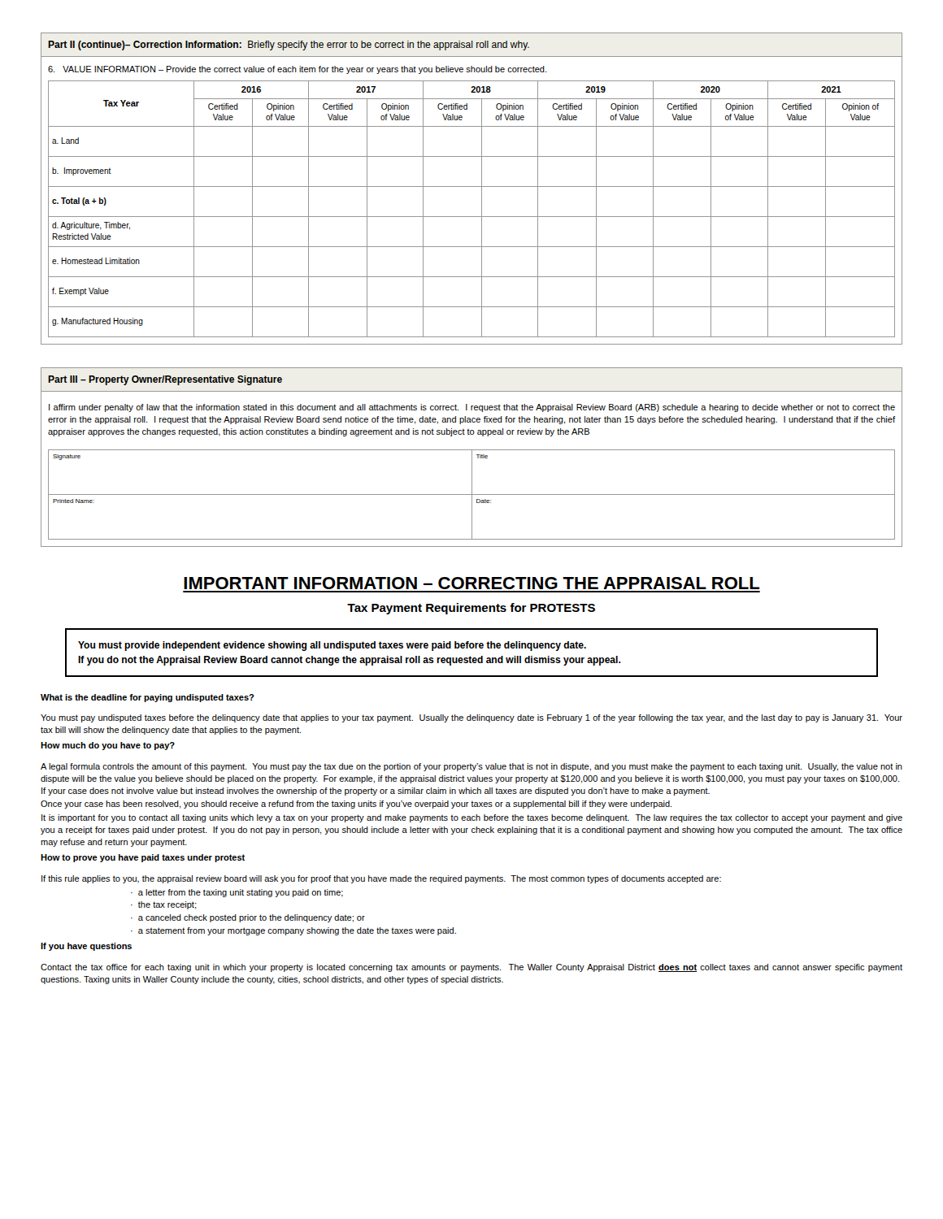Part II (continue)– Correction Information: Briefly specify the error to be correct in the appraisal roll and why.
6. VALUE INFORMATION – Provide the correct value of each item for the year or years that you believe should be corrected.
| Tax Year | 2016 | 2017 | 2018 | 2019 | 2020 | 2021 |
| --- | --- | --- | --- | --- | --- | --- |
| Certified Value | Opinion of Value | Certified Value | Opinion of Value | Certified Value | Opinion of Value | Certified Value | Opinion of Value | Certified Value | Opinion of Value | Certified Value | Opinion of Value |
| a. Land | | | | | | | | | | | | |
| b. Improvement | | | | | | | | | | | | |
| c. Total (a + b) | | | | | | | | | | | | |
| d. Agriculture, Timber, Restricted Value | | | | | | | | | | | | |
| e. Homestead Limitation | | | | | | | | | | | | |
| f. Exempt Value | | | | | | | | | | | | |
| g. Manufactured Housing | | | | | | | | | | | | |
Part III – Property Owner/Representative Signature
I affirm under penalty of law that the information stated in this document and all attachments is correct. I request that the Appraisal Review Board (ARB) schedule a hearing to decide whether or not to correct the error in the appraisal roll. I request that the Appraisal Review Board send notice of the time, date, and place fixed for the hearing, not later than 15 days before the scheduled hearing. I understand that if the chief appraiser approves the changes requested, this action constitutes a binding agreement and is not subject to appeal or review by the ARB
| Signature | Title |
| Printed Name: | Date: |
IMPORTANT INFORMATION – CORRECTING THE APPRAISAL ROLL
Tax Payment Requirements for PROTESTS
You must provide independent evidence showing all undisputed taxes were paid before the delinquency date.
If you do not the Appraisal Review Board cannot change the appraisal roll as requested and will dismiss your appeal.
What is the deadline for paying undisputed taxes?
You must pay undisputed taxes before the delinquency date that applies to your tax payment. Usually the delinquency date is February 1 of the year following the tax year, and the last day to pay is January 31. Your tax bill will show the delinquency date that applies to the payment.
How much do you have to pay?
A legal formula controls the amount of this payment. You must pay the tax due on the portion of your property’s value that is not in dispute, and you must make the payment to each taxing unit. Usually, the value not in dispute will be the value you believe should be placed on the property. For example, if the appraisal district values your property at $120,000 and you believe it is worth $100,000, you must pay your taxes on $100,000. If your case does not involve value but instead involves the ownership of the property or a similar claim in which all taxes are disputed you don’t have to make a payment.
Once your case has been resolved, you should receive a refund from the taxing units if you’ve overpaid your taxes or a supplemental bill if they were underpaid.
It is important for you to contact all taxing units which levy a tax on your property and make payments to each before the taxes become delinquent. The law requires the tax collector to accept your payment and give you a receipt for taxes paid under protest. If you do not pay in person, you should include a letter with your check explaining that it is a conditional payment and showing how you computed the amount. The tax office may refuse and return your payment.
How to prove you have paid taxes under protest
If this rule applies to you, the appraisal review board will ask you for proof that you have made the required payments. The most common types of documents accepted are:
a letter from the taxing unit stating you paid on time;
the tax receipt;
a canceled check posted prior to the delinquency date; or
a statement from your mortgage company showing the date the taxes were paid.
If you have questions
Contact the tax office for each taxing unit in which your property is located concerning tax amounts or payments. The Waller County Appraisal District does not collect taxes and cannot answer specific payment questions. Taxing units in Waller County include the county, cities, school districts, and other types of special districts.